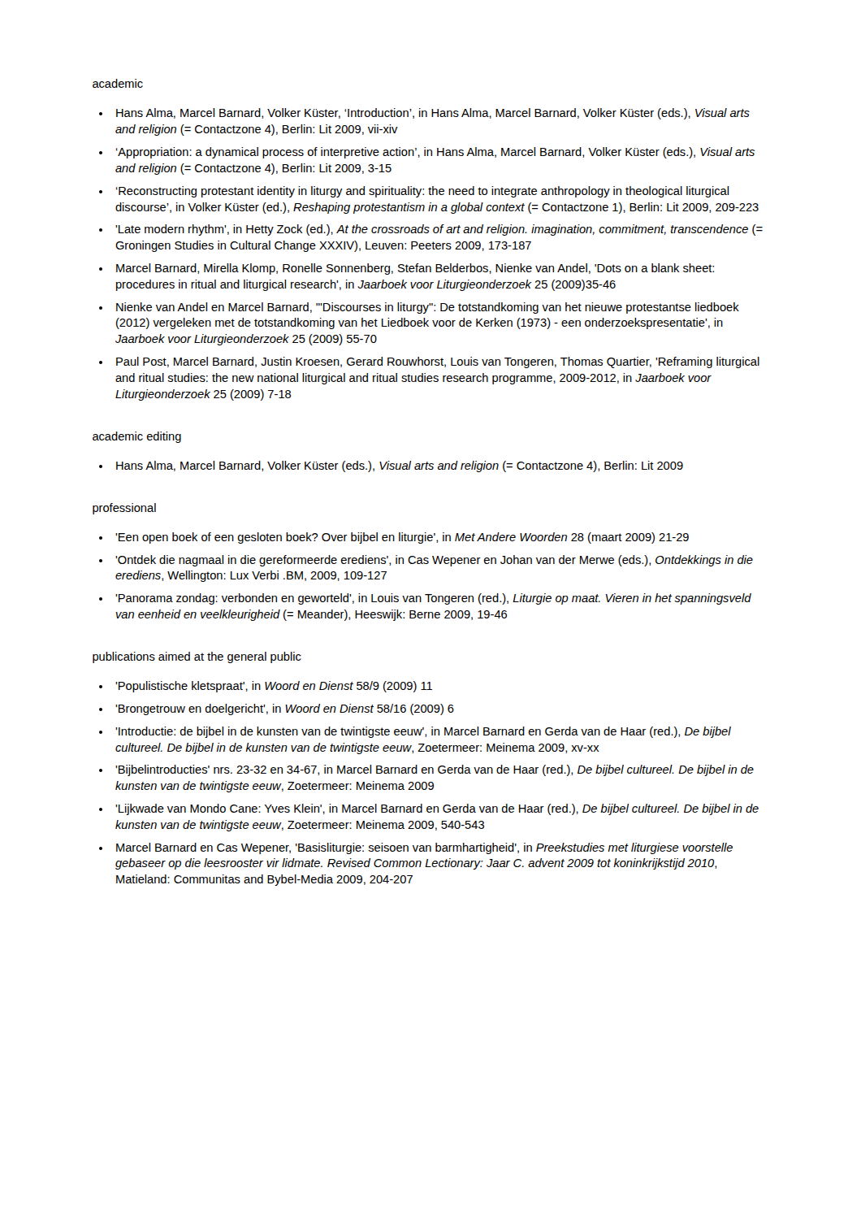academic
Hans Alma, Marcel Barnard, Volker Küster, ‘Introduction’, in Hans Alma, Marcel Barnard, Volker Küster (eds.), Visual arts and religion (= Contactzone 4), Berlin: Lit 2009, vii-xiv
‘Appropriation: a dynamical process of interpretive action’, in Hans Alma, Marcel Barnard, Volker Küster (eds.), Visual arts and religion (= Contactzone 4), Berlin: Lit 2009, 3-15
‘Reconstructing protestant identity in liturgy and spirituality: the need to integrate anthropology in theological liturgical discourse’, in Volker Küster (ed.), Reshaping protestantism in a global context (= Contactzone 1), Berlin: Lit 2009, 209-223
'Late modern rhythm', in Hetty Zock (ed.), At the crossroads of art and religion. imagination, commitment, transcendence (= Groningen Studies in Cultural Change XXXIV), Leuven: Peeters 2009, 173-187
Marcel Barnard, Mirella Klomp, Ronelle Sonnenberg, Stefan Belderbos, Nienke van Andel, 'Dots on a blank sheet: procedures in ritual and liturgical research', in Jaarboek voor Liturgieonderzoek 25 (2009)35-46
Nienke van Andel en Marcel Barnard, '"Discourses in liturgy": De totstandkoming van het nieuwe protestantse liedboek (2012) vergeleken met de totstandkoming van het Liedboek voor de Kerken (1973) - een onderzoekspresentatie', in Jaarboek voor Liturgieonderzoek 25 (2009) 55-70
Paul Post, Marcel Barnard, Justin Kroesen, Gerard Rouwhorst, Louis van Tongeren, Thomas Quartier, 'Reframing liturgical and ritual studies: the new national liturgical and ritual studies research programme, 2009-2012, in Jaarboek voor Liturgieonderzoek 25 (2009) 7-18
academic editing
Hans Alma, Marcel Barnard, Volker Küster (eds.), Visual arts and religion (= Contactzone 4), Berlin: Lit 2009
professional
'Een open boek of een gesloten boek? Over bijbel en liturgie', in Met Andere Woorden 28 (maart 2009) 21-29
'Ontdek die nagmaal in die gereformeerde erediens', in Cas Wepener en Johan van der Merwe (eds.), Ontdekkings in die erediens, Wellington: Lux Verbi .BM, 2009, 109-127
'Panorama zondag: verbonden en geworteld', in Louis van Tongeren (red.), Liturgie op maat. Vieren in het spanningsveld van eenheid en veelkleurigheid (= Meander), Heeswijk: Berne 2009, 19-46
publications aimed at the general public
'Populistische kletspraat', in Woord en Dienst 58/9 (2009) 11
'Brongetrouw en doelgericht', in Woord en Dienst 58/16 (2009) 6
'Introductie: de bijbel in de kunsten van de twintigste eeuw', in Marcel Barnard en Gerda van de Haar (red.), De bijbel cultureel. De bijbel in de kunsten van de twintigste eeuw, Zoetermeer: Meinema 2009, xv-xx
'Bijbelintroducties' nrs. 23-32 en 34-67, in Marcel Barnard en Gerda van de Haar (red.), De bijbel cultureel. De bijbel in de kunsten van de twintigste eeuw, Zoetermeer: Meinema 2009
'Lijkwade van Mondo Cane: Yves Klein', in Marcel Barnard en Gerda van de Haar (red.), De bijbel cultureel. De bijbel in de kunsten van de twintigste eeuw, Zoetermeer: Meinema 2009, 540-543
Marcel Barnard en Cas Wepener, 'Basisliturgie: seisoen van barmhartigheid', in Preekstudies met liturgiese voorstelle gebaseer op die leesrooster vir lidmate. Revised Common Lectionary: Jaar C. advent 2009 tot koninkrijkstijd 2010, Matieland: Communitas and Bybel-Media 2009, 204-207